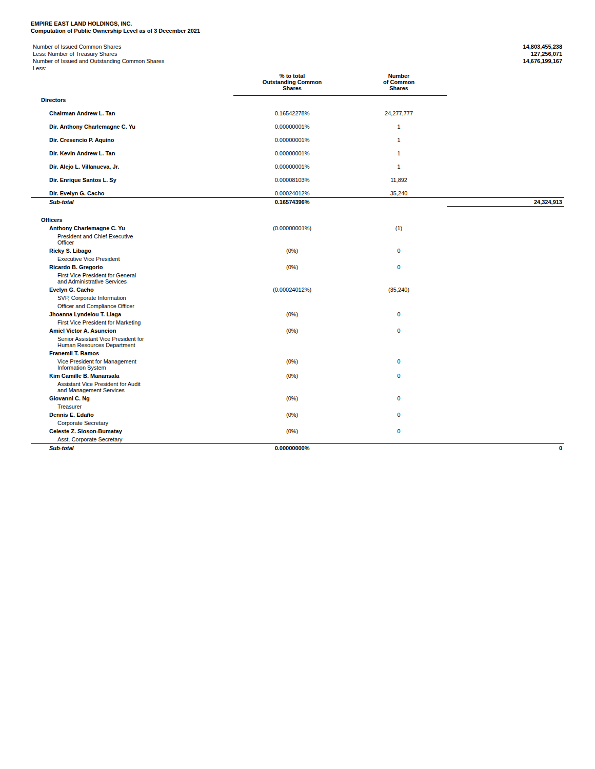EMPIRE EAST LAND HOLDINGS, INC.
Computation of Public Ownership Level as of 3 December 2021
| Number of Issued Common Shares | 14,803,455,238 |
| Less: Number of Treasury Shares | 127,256,071 |
| Number of Issued and Outstanding Common Shares | 14,676,199,167 |
| Less: | |
| | % to total Outstanding Common Shares | Number of Common Shares | |
| Directors | | | |
| Chairman Andrew L. Tan | 0.16542278% | 24,277,777 | |
| Dir. Anthony Charlemagne C. Yu | 0.00000001% | 1 | |
| Dir. Cresencio P. Aquino | 0.00000001% | 1 | |
| Dir. Kevin Andrew L. Tan | 0.00000001% | 1 | |
| Dir. Alejo L. Villanueva, Jr. | 0.00000001% | 1 | |
| Dir. Enrique Santos L. Sy | 0.00008103% | 11,892 | |
| Dir. Evelyn G. Cacho | 0.00024012% | 35,240 | |
| Sub-total | 0.16574396% | | 24,324,913 |
| Officers | | | |
| Anthony Charlemagne C. Yu | (0.00000001%) | (1) | |
| President and Chief Executive Officer | | | |
| Ricky S. Libago | (0%) | 0 | |
| Executive Vice President | | | |
| Ricardo B. Gregorio | (0%) | 0 | |
| First Vice President for General and Administrative Services | | | |
| Evelyn G. Cacho | (0.00024012%) | (35,240) | |
| SVP, Corporate Information | | | |
| Officer and Compliance Officer | | | |
| Jhoanna Lyndelou T. Llaga | (0%) | 0 | |
| First Vice President for Marketing | | | |
| Amiel Victor A. Asuncion | (0%) | 0 | |
| Senior Assistant Vice President for Human Resources Department | | | |
| Franemil T. Ramos | | | |
| Vice President for Management Information System | (0%) | 0 | |
| Kim Camille B. Manansala | (0%) | 0 | |
| Assistant Vice President for Audit and Management Services | | | |
| Giovanni C. Ng | (0%) | 0 | |
| Treasurer | | | |
| Dennis E. Edaño | (0%) | 0 | |
| Corporate Secretary | | | |
| Celeste Z. Sioson-Bumatay | (0%) | 0 | |
| Asst. Corporate Secretary | | | |
| Sub-total | 0.00000000% | | 0 |